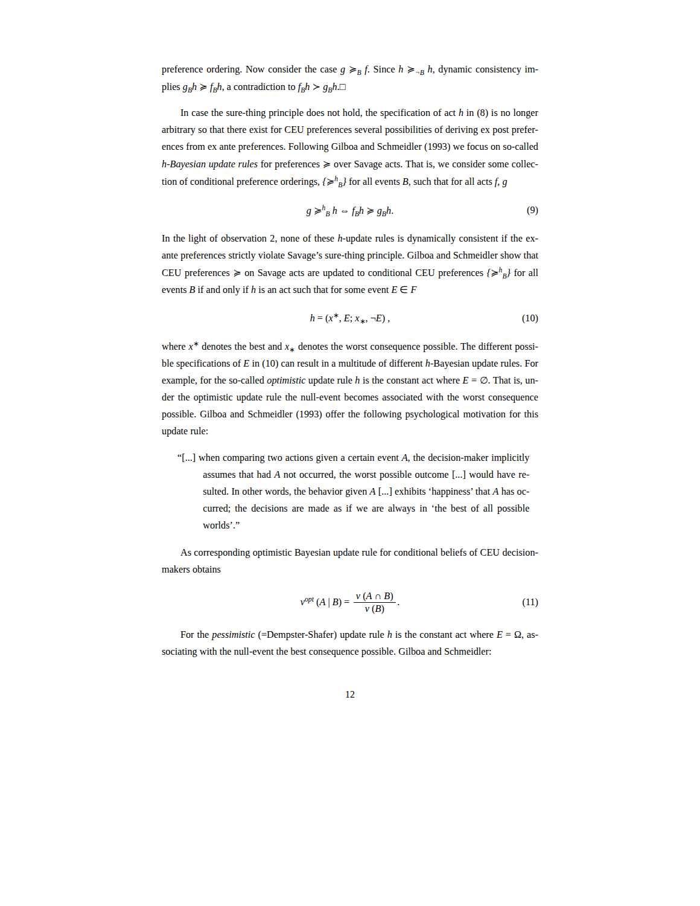preference ordering. Now consider the case g ≽B f. Since h ≽¬B h, dynamic consistency implies gBh ≽ fBh, a contradiction to fBh ≻ gBh.□
In case the sure-thing principle does not hold, the specification of act h in (8) is no longer arbitrary so that there exist for CEU preferences several possibilities of deriving ex post preferences from ex ante preferences. Following Gilboa and Schmeidler (1993) we focus on so-called h-Bayesian update rules for preferences ≽ over Savage acts. That is, we consider some collection of conditional preference orderings, {≽hB} for all events B, such that for all acts f, g
g ≽hB h ⇔ fBh ≽ gBh. (9)
In the light of observation 2, none of these h-update rules is dynamically consistent if the ex-ante preferences strictly violate Savage’s sure-thing principle. Gilboa and Schmeidler show that CEU preferences ≽ on Savage acts are updated to conditional CEU preferences {≽hB} for all events B if and only if h is an act such that for some event E ∈ F
h = (x∗, E; x∗, ¬E) , (10)
where x∗ denotes the best and x∗ denotes the worst consequence possible. The different possible specifications of E in (10) can result in a multitude of different h-Bayesian update rules. For example, for the so-called optimistic update rule h is the constant act where E = ∅. That is, under the optimistic update rule the null-event becomes associated with the worst consequence possible. Gilboa and Schmeidler (1993) offer the following psychological motivation for this update rule:
“[...] when comparing two actions given a certain event A, the decision-maker implicitly assumes that had A not occurred, the worst possible outcome [...] would have resulted. In other words, the behavior given A [...] exhibits ‘happiness’ that A has occurred; the decisions are made as if we are always in ‘the best of all possible worlds’.”
As corresponding optimistic Bayesian update rule for conditional beliefs of CEU decision-makers obtains
νopt (A | B) = ν (A ∩ B) ν (B). (11)
For the pessimistic (=Dempster-Shafer) update rule h is the constant act where E = Ω, associating with the null-event the best consequence possible. Gilboa and Schmeidler:
12